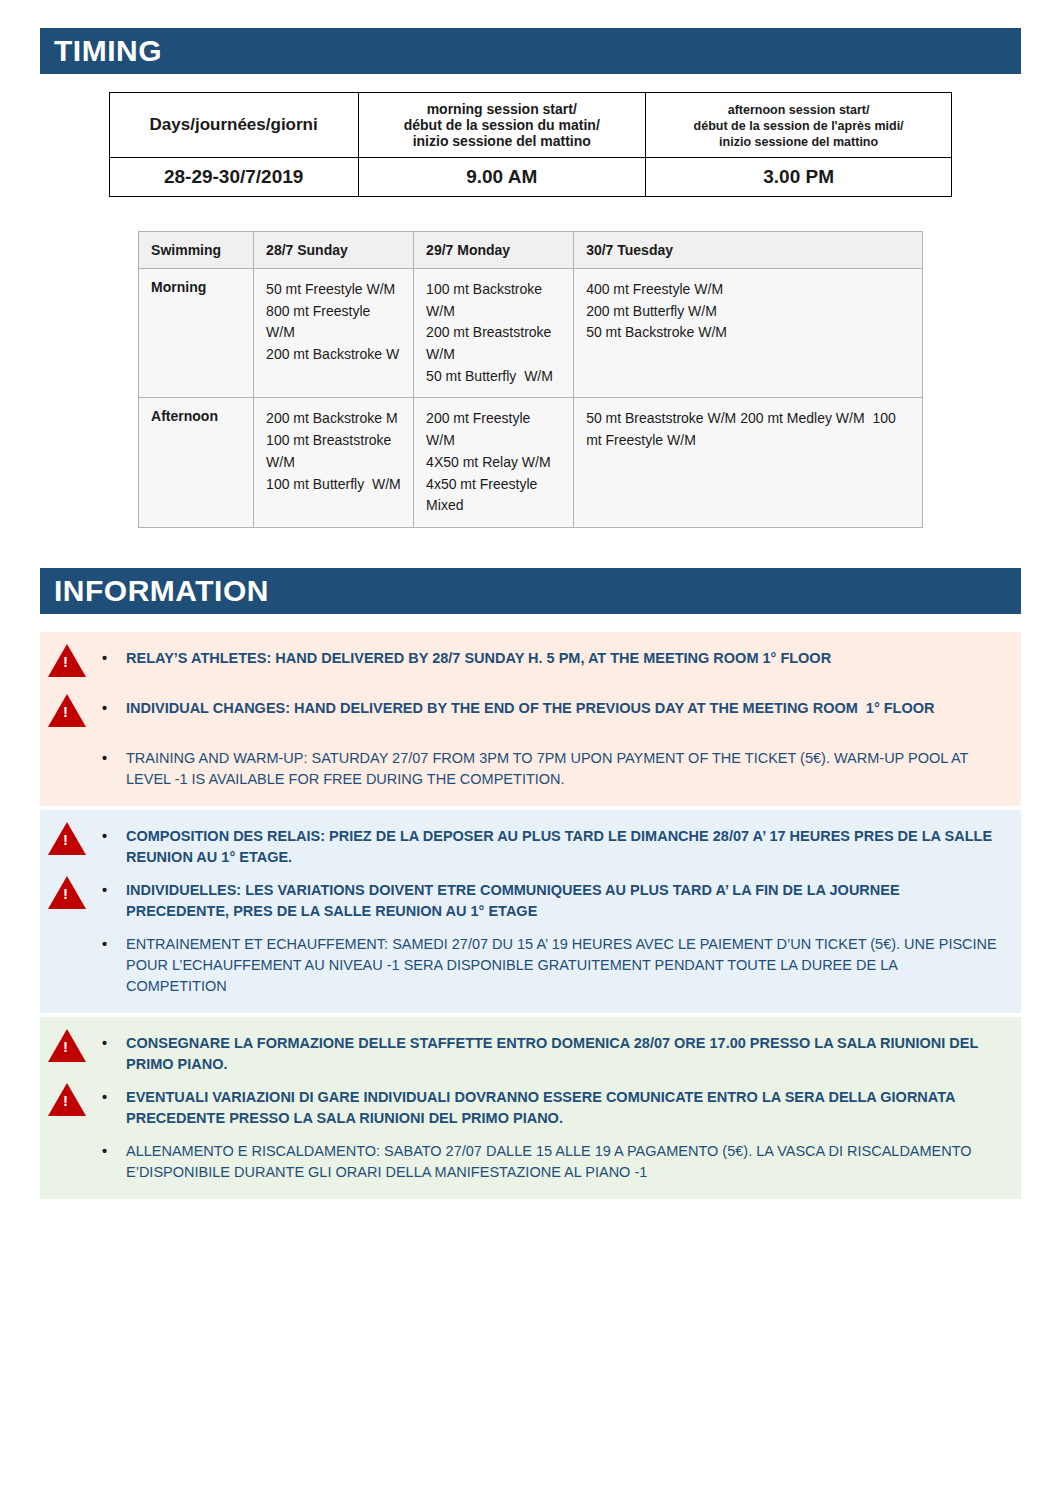TIMING
| Days/journées/giorni | morning session start/ début de la session du matin/ inizio sessione del mattino | afternoon session start/ début de la session de l'après midi/ inizio sessione del mattino |
| 28-29-30/7/2019 | 9.00 AM | 3.00 PM |
| Swimming | 28/7 Sunday | 29/7 Monday | 30/7 Tuesday |
| --- | --- | --- | --- |
| Morning | 50 mt Freestyle W/M 800 mt Freestyle W/M 200 mt Backstroke W | 100 mt Backstroke W/M 200 mt Breaststroke W/M 50 mt Butterfly W/M | 400 mt Freestyle W/M 200 mt Butterfly W/M 50 mt Backstroke W/M |
| Afternoon | 200 mt Backstroke M 100 mt Breaststroke W/M 100 mt Butterfly W/M | 200 mt Freestyle W/M 4X50 mt Relay W/M 4x50 mt Freestyle Mixed | 50 mt Breaststroke W/M 200 mt Medley W/M 100 mt Freestyle W/M |
INFORMATION
•RELAY’S ATHLETES: HAND DELIVERED BY 28/7 SUNDAY H. 5 PM, AT THE MEETING ROOM 1° FLOOR
•INDIVIDUAL CHANGES: HAND DELIVERED BY THE END OF THE PREVIOUS DAY AT THE MEETING ROOM 1° FLOOR
•TRAINING AND WARM-UP: SATURDAY 27/07 FROM 3PM TO 7PM UPON PAYMENT OF THE TICKET (5€). WARM-UP POOL AT LEVEL -1 IS AVAILABLE FOR FREE DURING THE COMPETITION.
•COMPOSITION DES RELAIS: PRIEZ DE LA DEPOSER AU PLUS TARD LE DIMANCHE 28/07 A’ 17 HEURES PRES DE LA SALLE REUNION AU 1° ETAGE.
•INDIVIDUELLES: LES VARIATIONS DOIVENT ETRE COMMUNIQUEES AU PLUS TARD A’ LA FIN DE LA JOURNEE PRECEDENTE, PRES DE LA SALLE REUNION AU 1° ETAGE
•ENTRAINEMENT ET ECHAUFFEMENT: SAMEDI 27/07 DU 15 A’ 19 HEURES AVEC LE PAIEMENT D’UN TICKET (5€). UNE PISCINE POUR L’ECHAUFFEMENT AU NIVEAU -1 SERA DISPONIBLE GRATUITEMENT PENDANT TOUTE LA DUREE DE LA COMPETITION
•CONSEGNARE LA FORMAZIONE DELLE STAFFETTE ENTRO DOMENICA 28/07 ORE 17.00 PRESSO LA SALA RIUNIONI DEL PRIMO PIANO.
•EVENTUALI VARIAZIONI DI GARE INDIVIDUALI DOVRANNO ESSERE COMUNICATE ENTRO LA SERA DELLA GIORNATA PRECEDENTE PRESSO LA SALA RIUNIONI DEL PRIMO PIANO.
•ALLENAMENTO E RISCALDAMENTO: SABATO 27/07 DALLE 15 ALLE 19 A PAGAMENTO (5€). LA VASCA DI RISCALDAMENTO E’DISPONIBILE DURANTE GLI ORARI DELLA MANIFESTAZIONE AL PIANO -1